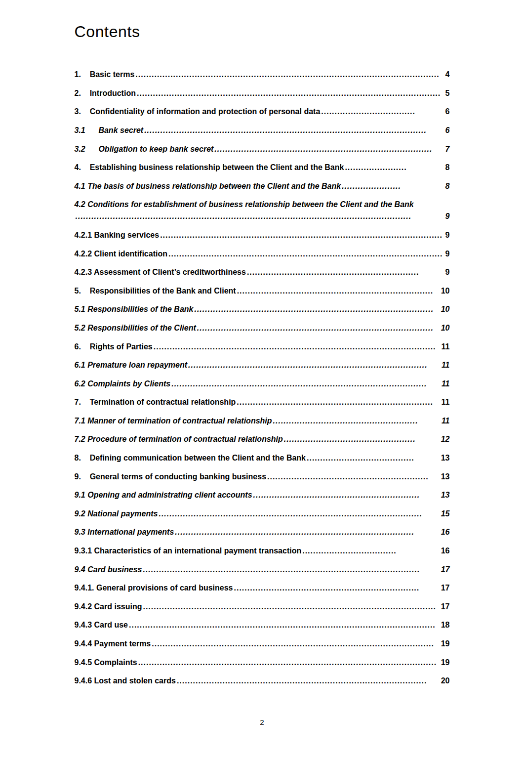Contents
1. Basic terms ................................................................................................................. 4
2. Introduction ................................................................................................................. 5
3. Confidentiality of information and protection of personal data ................................... 6
3.1 Bank secret ......................................................................................................... 6
3.2 Obligation to keep bank secret ................................................................................. 7
4. Establishing business relationship between the Client and the Bank ....................... 8
4.1 The basis of business relationship between the Client and the Bank ...................... 8
4.2 Conditions for establishment of business relationship between the Client and the Bank ............................................................................................................................. 9
4.2.1 Banking services ......................................................................................................... 9
4.2.2 Client identification ...................................................................................................... 9
4.2.3 Assessment of Client’s creditworthiness ................................................................ 9
5. Responsibilities of the Bank and Client ......................................................................... 10
5.1 Responsibilities of the Bank ......................................................................................... 10
5.2 Responsibilities of the Client ........................................................................................ 10
6. Rights of Parties ......................................................................................................... 11
6.1 Premature loan repayment ......................................................................................... 11
6.2 Complaints by Clients ............................................................................................... 11
7. Termination of contractual relationship ......................................................................... 11
7.1 Manner of termination of contractual relationship ...................................................... 11
7.2 Procedure of termination of contractual relationship ................................................. 12
8. Defining communication between the Client and the Bank ........................................ 13
9. General terms of conducting banking business ............................................................ 13
9.1 Opening and administrating client accounts .............................................................. 13
9.2 National payments .................................................................................................. 15
9.3 International payments ......................................................................................... 16
9.3.1 Characteristics of an international payment transaction ................................... 16
9.4 Card business ....................................................................................................... 17
9.4.1. General provisions of card business ..................................................................... 17
9.4.2 Card issuing ............................................................................................................. 17
9.4.3 Card use .................................................................................................................. 18
9.4.4 Payment terms ......................................................................................................... 19
9.4.5 Complaints ............................................................................................................... 19
9.4.6 Lost and stolen cards ............................................................................................. 20
2